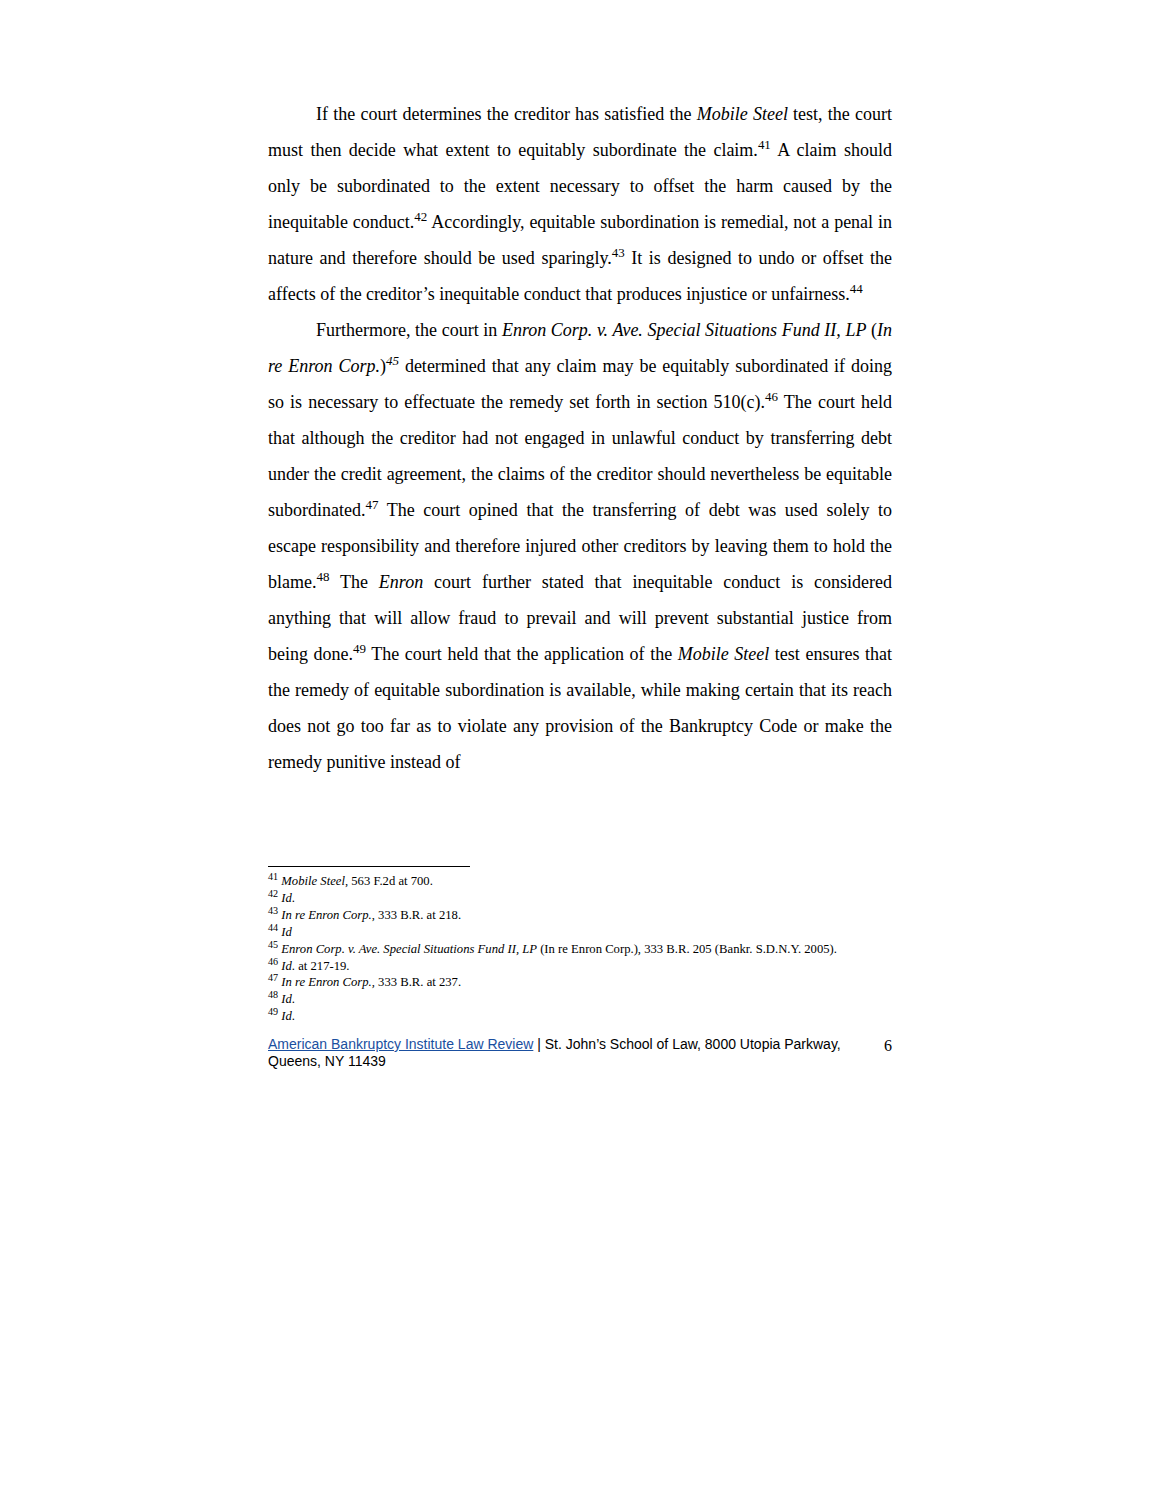If the court determines the creditor has satisfied the Mobile Steel test, the court must then decide what extent to equitably subordinate the claim.41 A claim should only be subordinated to the extent necessary to offset the harm caused by the inequitable conduct.42 Accordingly, equitable subordination is remedial, not a penal in nature and therefore should be used sparingly.43 It is designed to undo or offset the affects of the creditor’s inequitable conduct that produces injustice or unfairness.44
Furthermore, the court in Enron Corp. v. Ave. Special Situations Fund II, LP (In re Enron Corp.)45 determined that any claim may be equitably subordinated if doing so is necessary to effectuate the remedy set forth in section 510(c).46 The court held that although the creditor had not engaged in unlawful conduct by transferring debt under the credit agreement, the claims of the creditor should nevertheless be equitable subordinated.47 The court opined that the transferring of debt was used solely to escape responsibility and therefore injured other creditors by leaving them to hold the blame.48 The Enron court further stated that inequitable conduct is considered anything that will allow fraud to prevail and will prevent substantial justice from being done.49 The court held that the application of the Mobile Steel test ensures that the remedy of equitable subordination is available, while making certain that its reach does not go too far as to violate any provision of the Bankruptcy Code or make the remedy punitive instead of
41 Mobile Steel, 563 F.2d at 700.
42 Id.
43 In re Enron Corp., 333 B.R. at 218.
44 Id
45 Enron Corp. v. Ave. Special Situations Fund II, LP (In re Enron Corp.), 333 B.R. 205 (Bankr. S.D.N.Y. 2005).
46 Id. at 217-19.
47 In re Enron Corp., 333 B.R. at 237.
48 Id.
49 Id.
American Bankruptcy Institute Law Review | St. John’s School of Law, 8000 Utopia Parkway, Queens, NY 11439
6